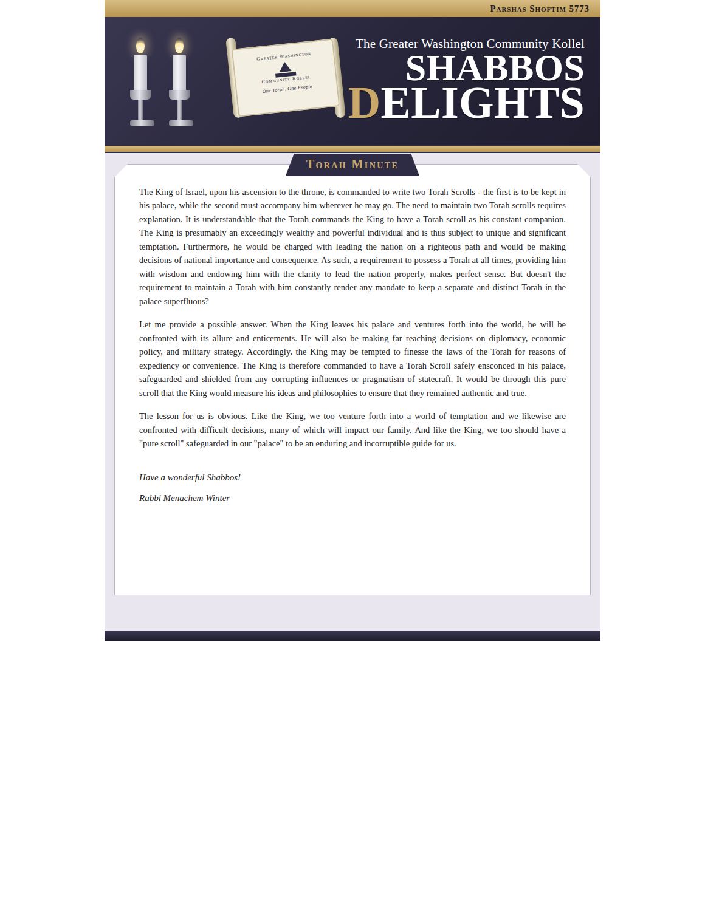Parshas Shoftim 5773
Greater Washington Community Kollel One Torah, One People
The Greater Washington Community Kollel
Shabbos Delights
Torah Minute
The King of Israel, upon his ascension to the throne, is commanded to write two Torah Scrolls - the first is to be kept in his palace, while the second must accompany him wherever he may go. The need to maintain two Torah scrolls requires explanation. It is understandable that the Torah commands the King to have a Torah scroll as his constant companion. The King is presumably an exceedingly wealthy and powerful individual and is thus subject to unique and significant temptation. Furthermore, he would be charged with leading the nation on a righteous path and would be making decisions of national importance and consequence. As such, a requirement to possess a Torah at all times, providing him with wisdom and endowing him with the clarity to lead the nation properly, makes perfect sense. But doesn't the requirement to maintain a Torah with him constantly render any mandate to keep a separate and distinct Torah in the palace superfluous?
Let me provide a possible answer. When the King leaves his palace and ventures forth into the world, he will be confronted with its allure and enticements. He will also be making far reaching decisions on diplomacy, economic policy, and military strategy. Accordingly, the King may be tempted to finesse the laws of the Torah for reasons of expediency or convenience. The King is therefore commanded to have a Torah Scroll safely ensconced in his palace, safeguarded and shielded from any corrupting influences or pragmatism of statecraft. It would be through this pure scroll that the King would measure his ideas and philosophies to ensure that they remained authentic and true.
The lesson for us is obvious. Like the King, we too venture forth into a world of temptation and we likewise are confronted with difficult decisions, many of which will impact our family. And like the King, we too should have a "pure scroll" safeguarded in our "palace" to be an enduring and incorruptible guide for us.
Have a wonderful Shabbos!
Rabbi Menachem Winter